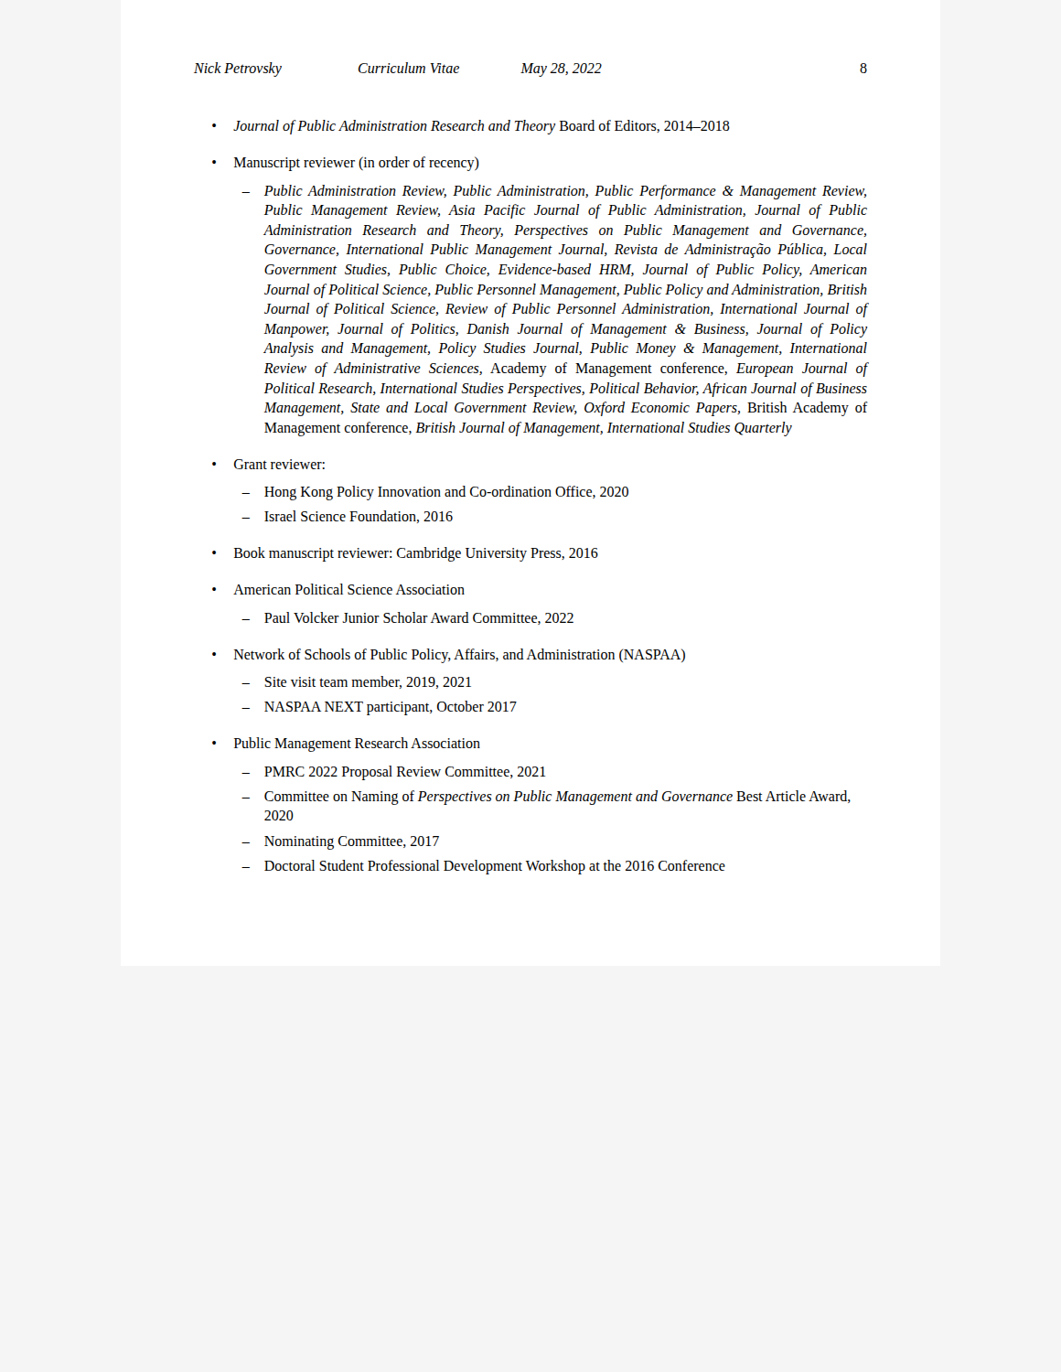Nick Petrovsky Curriculum Vitae May 28, 2022 8
Journal of Public Administration Research and Theory Board of Editors, 2014–2018
Manuscript reviewer (in order of recency)
Public Administration Review, Public Administration, Public Performance & Management Review, Public Management Review, Asia Pacific Journal of Public Administration, Journal of Public Administration Research and Theory, Perspectives on Public Management and Governance, Governance, International Public Management Journal, Revista de Administração Pública, Local Government Studies, Public Choice, Evidence-based HRM, Journal of Public Policy, American Journal of Political Science, Public Personnel Management, Public Policy and Administration, British Journal of Political Science, Review of Public Personnel Administration, International Journal of Manpower, Journal of Politics, Danish Journal of Management & Business, Journal of Policy Analysis and Management, Policy Studies Journal, Public Money & Management, International Review of Administrative Sciences, Academy of Management conference, European Journal of Political Research, International Studies Perspectives, Political Behavior, African Journal of Business Management, State and Local Government Review, Oxford Economic Papers, British Academy of Management conference, British Journal of Management, International Studies Quarterly
Grant reviewer:
Hong Kong Policy Innovation and Co-ordination Office, 2020
Israel Science Foundation, 2016
Book manuscript reviewer: Cambridge University Press, 2016
American Political Science Association
Paul Volcker Junior Scholar Award Committee, 2022
Network of Schools of Public Policy, Affairs, and Administration (NASPAA)
Site visit team member, 2019, 2021
NASPAA NEXT participant, October 2017
Public Management Research Association
PMRC 2022 Proposal Review Committee, 2021
Committee on Naming of Perspectives on Public Management and Governance Best Article Award, 2020
Nominating Committee, 2017
Doctoral Student Professional Development Workshop at the 2016 Conference